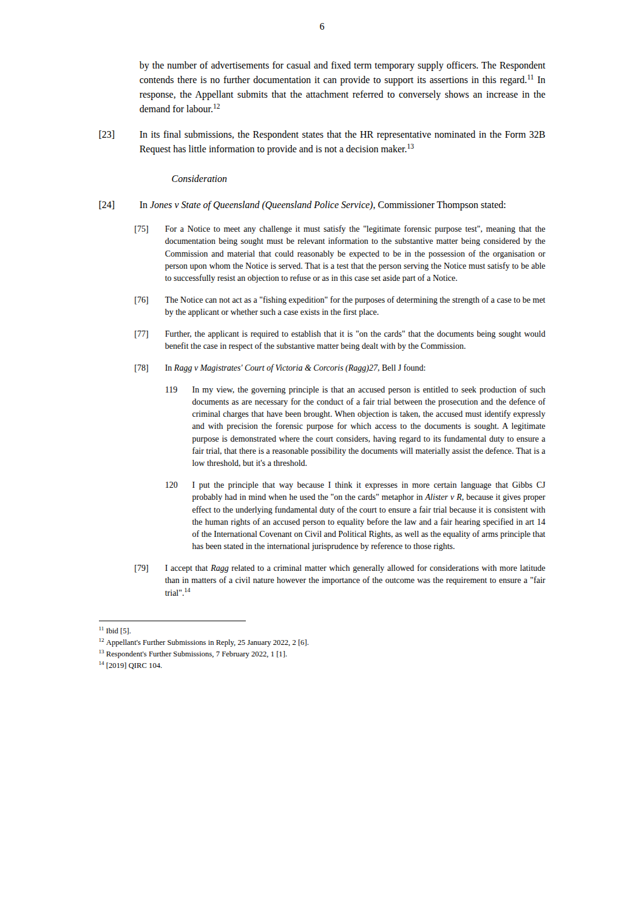6
by the number of advertisements for casual and fixed term temporary supply officers. The Respondent contends there is no further documentation it can provide to support its assertions in this regard.11 In response, the Appellant submits that the attachment referred to conversely shows an increase in the demand for labour.12
[23] In its final submissions, the Respondent states that the HR representative nominated in the Form 32B Request has little information to provide and is not a decision maker.13
Consideration
[24] In Jones v State of Queensland (Queensland Police Service), Commissioner Thompson stated:
[75] For a Notice to meet any challenge it must satisfy the "legitimate forensic purpose test", meaning that the documentation being sought must be relevant information to the substantive matter being considered by the Commission and material that could reasonably be expected to be in the possession of the organisation or person upon whom the Notice is served. That is a test that the person serving the Notice must satisfy to be able to successfully resist an objection to refuse or as in this case set aside part of a Notice.
[76] The Notice can not act as a "fishing expedition" for the purposes of determining the strength of a case to be met by the applicant or whether such a case exists in the first place.
[77] Further, the applicant is required to establish that it is "on the cards" that the documents being sought would benefit the case in respect of the substantive matter being dealt with by the Commission.
[78] In Ragg v Magistrates' Court of Victoria & Corcoris (Ragg)27, Bell J found:
119 In my view, the governing principle is that an accused person is entitled to seek production of such documents as are necessary for the conduct of a fair trial between the prosecution and the defence of criminal charges that have been brought. When objection is taken, the accused must identify expressly and with precision the forensic purpose for which access to the documents is sought. A legitimate purpose is demonstrated where the court considers, having regard to its fundamental duty to ensure a fair trial, that there is a reasonable possibility the documents will materially assist the defence. That is a low threshold, but it's a threshold.
120 I put the principle that way because I think it expresses in more certain language that Gibbs CJ probably had in mind when he used the "on the cards" metaphor in Alister v R, because it gives proper effect to the underlying fundamental duty of the court to ensure a fair trial because it is consistent with the human rights of an accused person to equality before the law and a fair hearing specified in art 14 of the International Covenant on Civil and Political Rights, as well as the equality of arms principle that has been stated in the international jurisprudence by reference to those rights.
[79] I accept that Ragg related to a criminal matter which generally allowed for considerations with more latitude than in matters of a civil nature however the importance of the outcome was the requirement to ensure a "fair trial".14
11Ibid [5].
12Appellant's Further Submissions in Reply, 25 January 2022, 2 [6].
13Respondent's Further Submissions, 7 February 2022, 1 [1].
14[2019] QIRC 104.